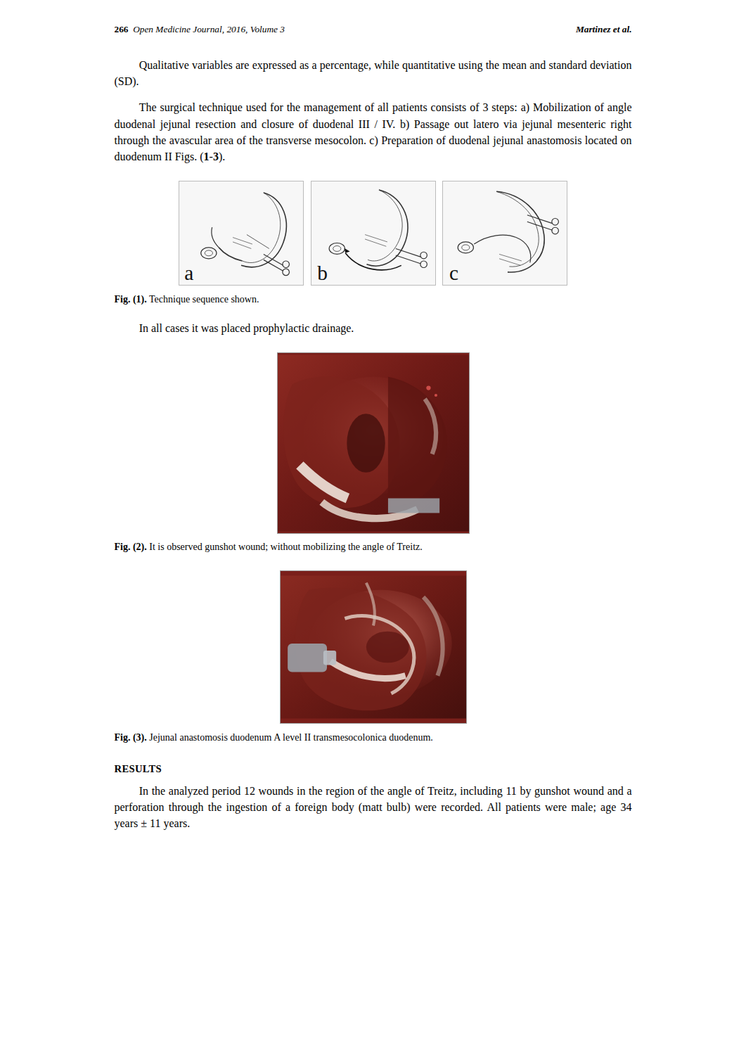266 Open Medicine Journal, 2016, Volume 3
Martinez et al.
Qualitative variables are expressed as a percentage, while quantitative using the mean and standard deviation (SD).
The surgical technique used for the management of all patients consists of 3 steps: a) Mobilization of angle duodenal jejunal resection and closure of duodenal III / IV. b) Passage out latero via jejunal mesenteric right through the avascular area of the transverse mesocolon. c) Preparation of duodenal jejunal anastomosis located on duodenum II Figs. (1-3).
a
b
c
Fig. (1). Technique sequence shown.
In all cases it was placed prophylactic drainage.
Fig. (2). It is observed gunshot wound; without mobilizing the angle of Treitz.
Fig. (3). Jejunal anastomosis duodenum A level II transmesocolonica duodenum.
Results
In the analyzed period 12 wounds in the region of the angle of Treitz, including 11 by gunshot wound and a perforation through the ingestion of a foreign body (matt bulb) were recorded. All patients were male; age 34 years ± 11 years.